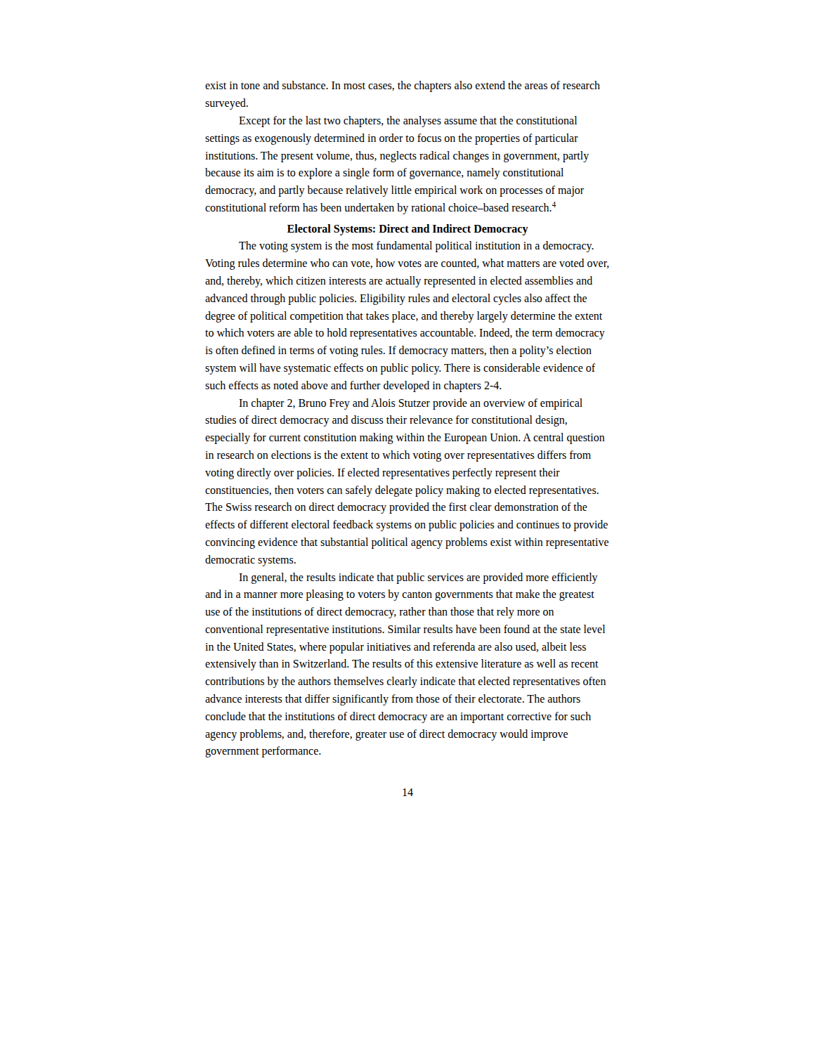exist in tone and substance. In most cases, the chapters also extend the areas of research surveyed.
Except for the last two chapters, the analyses assume that the constitutional settings as exogenously determined in order to focus on the properties of particular institutions. The present volume, thus, neglects radical changes in government, partly because its aim is to explore a single form of governance, namely constitutional democracy, and partly because relatively little empirical work on processes of major constitutional reform has been undertaken by rational choice–based research.4
Electoral Systems: Direct and Indirect Democracy
The voting system is the most fundamental political institution in a democracy. Voting rules determine who can vote, how votes are counted, what matters are voted over, and, thereby, which citizen interests are actually represented in elected assemblies and advanced through public policies. Eligibility rules and electoral cycles also affect the degree of political competition that takes place, and thereby largely determine the extent to which voters are able to hold representatives accountable. Indeed, the term democracy is often defined in terms of voting rules. If democracy matters, then a polity’s election system will have systematic effects on public policy. There is considerable evidence of such effects as noted above and further developed in chapters 2-4.
In chapter 2, Bruno Frey and Alois Stutzer provide an overview of empirical studies of direct democracy and discuss their relevance for constitutional design, especially for current constitution making within the European Union. A central question in research on elections is the extent to which voting over representatives differs from voting directly over policies. If elected representatives perfectly represent their constituencies, then voters can safely delegate policy making to elected representatives. The Swiss research on direct democracy provided the first clear demonstration of the effects of different electoral feedback systems on public policies and continues to provide convincing evidence that substantial political agency problems exist within representative democratic systems.
In general, the results indicate that public services are provided more efficiently and in a manner more pleasing to voters by canton governments that make the greatest use of the institutions of direct democracy, rather than those that rely more on conventional representative institutions. Similar results have been found at the state level in the United States, where popular initiatives and referenda are also used, albeit less extensively than in Switzerland. The results of this extensive literature as well as recent contributions by the authors themselves clearly indicate that elected representatives often advance interests that differ significantly from those of their electorate. The authors conclude that the institutions of direct democracy are an important corrective for such agency problems, and, therefore, greater use of direct democracy would improve government performance.
14